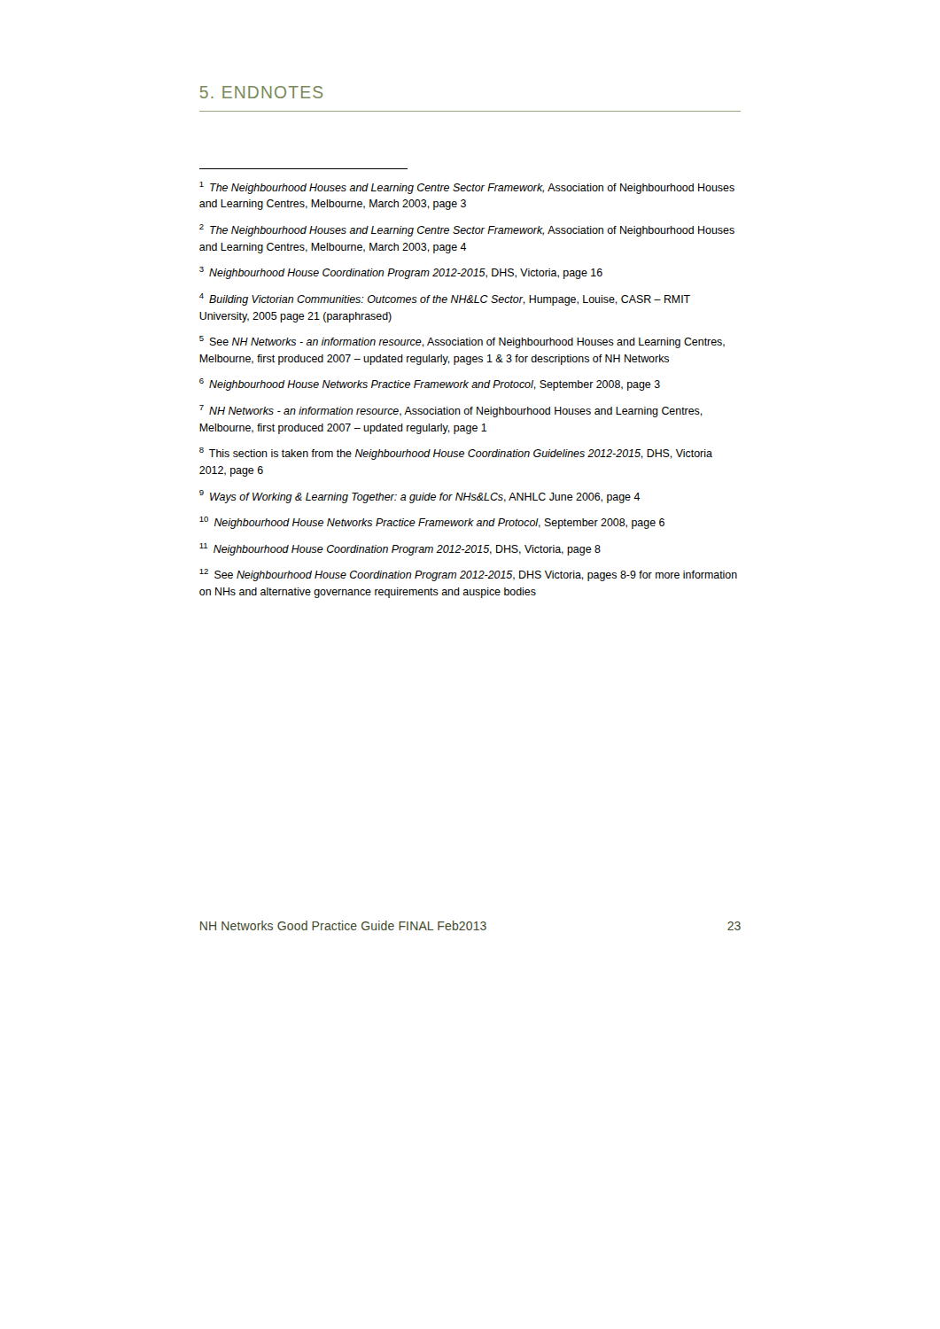5. ENDNOTES
1 The Neighbourhood Houses and Learning Centre Sector Framework, Association of Neighbourhood Houses and Learning Centres, Melbourne, March 2003, page 3
2 The Neighbourhood Houses and Learning Centre Sector Framework, Association of Neighbourhood Houses and Learning Centres, Melbourne, March 2003, page 4
3 Neighbourhood House Coordination Program 2012-2015, DHS, Victoria, page 16
4 Building Victorian Communities: Outcomes of the NH&LC Sector, Humpage, Louise, CASR – RMIT University, 2005 page 21 (paraphrased)
5 See NH Networks - an information resource, Association of Neighbourhood Houses and Learning Centres, Melbourne, first produced 2007 – updated regularly, pages 1 & 3 for descriptions of NH Networks
6 Neighbourhood House Networks Practice Framework and Protocol, September 2008, page 3
7 NH Networks - an information resource, Association of Neighbourhood Houses and Learning Centres, Melbourne, first produced 2007 – updated regularly, page 1
8 This section is taken from the Neighbourhood House Coordination Guidelines 2012-2015, DHS, Victoria 2012, page 6
9 Ways of Working & Learning Together: a guide for NHs&LCs, ANHLC June 2006, page 4
10 Neighbourhood House Networks Practice Framework and Protocol, September 2008, page 6
11 Neighbourhood House Coordination Program 2012-2015, DHS, Victoria, page 8
12 See Neighbourhood House Coordination Program 2012-2015, DHS Victoria, pages 8-9 for more information on NHs and alternative governance requirements and auspice bodies
NH Networks Good Practice Guide FINAL Feb2013 23